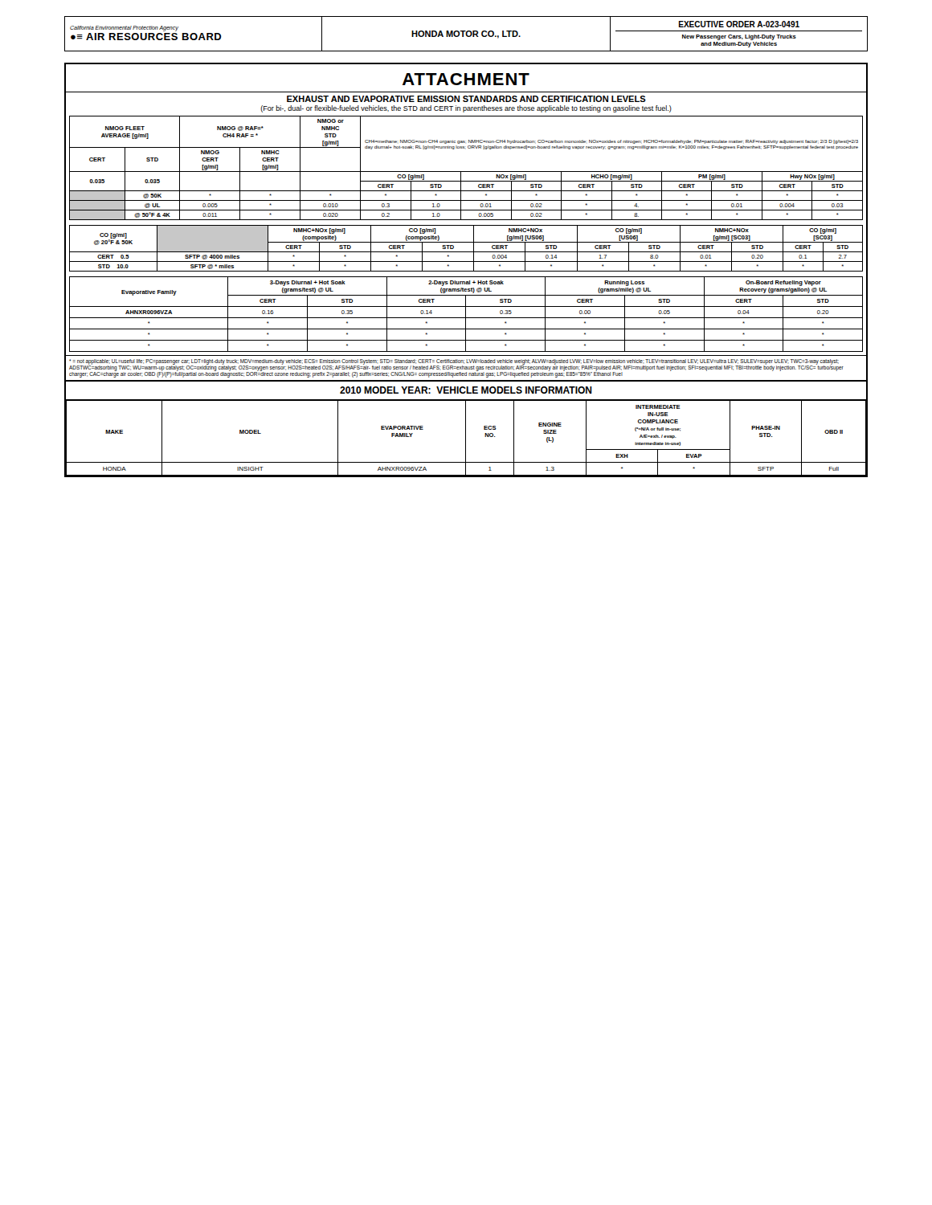| California Environmental Protection Agency ●≡ AIR RESOURCES BOARD | HONDA MOTOR CO., LTD. | EXECUTIVE ORDER A-023-0491 New Passenger Cars, Light-Duty Trucks and Medium-Duty Vehicles |
ATTACHMENT
EXHAUST AND EVAPORATIVE EMISSION STANDARDS AND CERTIFICATION LEVELS
(For bi-, dual- or flexible-fueled vehicles, the STD and CERT in parentheses are those applicable to testing on gasoline test fuel.)
| NMOG FLEET AVERAGE [g/mi] | NMOG @ RAF=* CH4 RAF = * | NMOG or NMHC STD [g/mi] | CH4=methane; NMOG=non-CH4 organic gas; NMHC=non-CH4 hydrocarbon; CO=carbon monoxide; NOx=oxides of nitrogen; HCHO=formaldehyde; PM=particulate matter; RAF=reactivity adjustment factor; 2/3 D [g/test]=2/3 day diurnal+ hot-soak; RL [g/mi]=running loss; ORVR [g/gallon dispensed]=on-board refueling vapor recovery; g=gram; mg=milligram mi=mile; K=1000 miles; F=degrees Fahrenheit; SFTP=supplemental federal test procedure |
| CERT | STD | NMOG CERT [g/mi] | NMHC CERT [g/mi] | |
| 0.035 | 0.035 | | | | CO [g/mi] | NOx [g/mi] | HCHO [mg/mi] | PM [g/mi] | Hwy NOx [g/mi] |
| CERT | STD | CERT | STD | CERT | STD | CERT | STD | CERT | STD |
| | @ 50K | * | * | * | * | * | * | * | * | * | * | * | * | * |
| | @ UL | 0.005 | * | 0.010 | 0.3 | 1.0 | 0.01 | 0.02 | * | 4. | * | 0.01 | 0.004 | 0.03 |
| | @ 50°F & 4K | 0.011 | * | 0.020 | 0.2 | 1.0 | 0.005 | 0.02 | * | 8. | * | * | * | * |
| CO [g/mi] @ 20°F & 50K | | NMHC+NOx [g/mi] (composite) | CO [g/mi] (composite) | NMHC+NOx [g/mi] [US06] | CO [g/mi] [US06] | NMHC+NOx [g/mi] [SC03] | CO [g/mi] [SC03] |
| CERT | STD | CERT | STD | CERT | STD | CERT | STD | CERT | STD | CERT | STD |
| CERT 0.5 | SFTP @ 4000 miles | * | * | * | * | 0.004 | 0.14 | 1.7 | 8.0 | 0.01 | 0.20 | 0.1 | 2.7 |
| STD 10.0 | SFTP @ * miles | * | * | * | * | * | * | * | * | * | * | * | * |
| Evaporative Family | 3-Days Diurnal + Hot Soak (grams/test) @ UL | 2-Days Diurnal + Hot Soak (grams/test) @ UL | Running Loss (grams/mile) @ UL | On-Board Refueling Vapor Recovery (grams/gallon) @ UL |
| CERT | STD | CERT | STD | CERT | STD | CERT | STD |
| AHNXR0096VZA | 0.16 | 0.35 | 0.14 | 0.35 | 0.00 | 0.05 | 0.04 | 0.20 |
| * | * | * | * | * | * | * | * | * |
| * | * | * | * | * | * | * | * | * |
| * | * | * | * | * | * | * | * | * |
* = not applicable; UL=useful life; PC=passenger car; LDT=light-duty truck; MDV=medium-duty vehicle; ECS= Emission Control System; STD= Standard; CERT= Certification; LVW=loaded vehicle weight; ALVW=adjusted LVW; LEV=low emission vehicle; TLEV=transitional LEV; ULEV=ultra LEV; SULEV=super ULEV; TWC=3-way catalyst; ADSTWC=adsorbing TWC; WU=warm-up catalyst; OC=oxidizing catalyst; O2S=oxygen sensor; HO2S=heated O2S; AFS/HAFS=air- fuel ratio sensor / heated AFS; EGR=exhaust gas recirculation; AIR=secondary air injection; PAIR=pulsed AIR; MFI=multiport fuel injection; SFI=sequential MFI; TBI=throttle body injection. TC/SC= turbo/super charger; CAC=charge air cooler; OBD (F)/(P)=full/partial on-board diagnostic; DOR=direct ozone reducing; prefix 2=parallel; (2) suffix=series; CNG/LNG= compressed/liquefied natural gas; LPG=liquefied petroleum gas; E85="85%" Ethanol Fuel
2010 MODEL YEAR: VEHICLE MODELS INFORMATION
| MAKE | MODEL | EVAPORATIVE FAMILY | ECS NO. | ENGINE SIZE (L) | INTERMEDIATE IN-USE COMPLIANCE (*=N/A or full in-use; A/E=exh. / evap. intermediate in-use) | PHASE-IN STD. | OBD II |
| --- | --- | --- | --- | --- | --- | --- | --- |
| EXH | EVAP |
| HONDA | INSIGHT | AHNXR0096VZA | 1 | 1.3 | * | * | SFTP | Full |